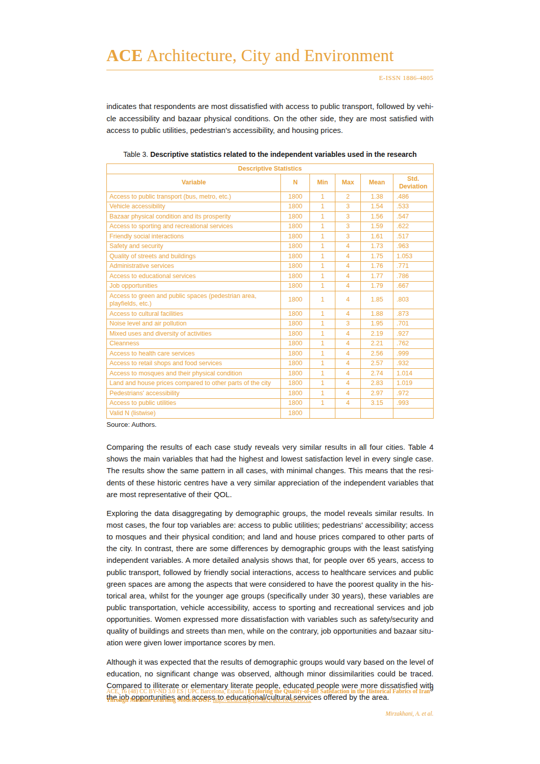ACE Architecture, City and Environment
E-ISSN 1886-4805
indicates that respondents are most dissatisfied with access to public transport, followed by vehicle accessibility and bazaar physical conditions. On the other side, they are most satisfied with access to public utilities, pedestrian's accessibility, and housing prices.
Table 3. Descriptive statistics related to the independent variables used in the research
| Descriptive Statistics |
| Variable | N | Min | Max | Mean | Std. Deviation |
| Access to public transport (bus, metro, etc.) | 1800 | 1 | 2 | 1.38 | .486 |
| Vehicle accessibility | 1800 | 1 | 3 | 1.54 | .533 |
| Bazaar physical condition and its prosperity | 1800 | 1 | 3 | 1.56 | .547 |
| Access to sporting and recreational services | 1800 | 1 | 3 | 1.59 | .622 |
| Friendly social interactions | 1800 | 1 | 3 | 1.61 | .517 |
| Safety and security | 1800 | 1 | 4 | 1.73 | .963 |
| Quality of streets and buildings | 1800 | 1 | 4 | 1.75 | 1.053 |
| Administrative services | 1800 | 1 | 4 | 1.76 | .771 |
| Access to educational services | 1800 | 1 | 4 | 1.77 | .786 |
| Job opportunities | 1800 | 1 | 4 | 1.79 | .667 |
| Access to green and public spaces (pedestrian area, playfields, etc.) | 1800 | 1 | 4 | 1.85 | .803 |
| Access to cultural facilities | 1800 | 1 | 4 | 1.88 | .873 |
| Noise level and air pollution | 1800 | 1 | 3 | 1.95 | .701 |
| Mixed uses and diversity of activities | 1800 | 1 | 4 | 2.19 | .927 |
| Cleanness | 1800 | 1 | 4 | 2.21 | .762 |
| Access to health care services | 1800 | 1 | 4 | 2.56 | .999 |
| Access to retail shops and food services | 1800 | 1 | 4 | 2.57 | .932 |
| Access to mosques and their physical condition | 1800 | 1 | 4 | 2.74 | 1.014 |
| Land and house prices compared to other parts of the city | 1800 | 1 | 4 | 2.83 | 1.019 |
| Pedestrians' accessibility | 1800 | 1 | 4 | 2.97 | .972 |
| Access to public utilities | 1800 | 1 | 4 | 3.15 | .993 |
| Valid N (listwise) | 1800 | | | | |
Source: Authors.
Comparing the results of each case study reveals very similar results in all four cities. Table 4 shows the main variables that had the highest and lowest satisfaction level in every single case. The results show the same pattern in all cases, with minimal changes. This means that the residents of these historic centres have a very similar appreciation of the independent variables that are most representative of their QOL.
Exploring the data disaggregating by demographic groups, the model reveals similar results. In most cases, the four top variables are: access to public utilities; pedestrians' accessibility; access to mosques and their physical condition; and land and house prices compared to other parts of the city. In contrast, there are some differences by demographic groups with the least satisfying independent variables. A more detailed analysis shows that, for people over 65 years, access to public transport, followed by friendly social interactions, access to healthcare services and public green spaces are among the aspects that were considered to have the poorest quality in the historical area, whilst for the younger age groups (specifically under 30 years), these variables are public transportation, vehicle accessibility, access to sporting and recreational services and job opportunities. Women expressed more dissatisfaction with variables such as safety/security and quality of buildings and streets than men, while on the contrary, job opportunities and bazaar situation were given lower importance scores by men.
Although it was expected that the results of demographic groups would vary based on the level of education, no significant change was observed, although minor dissimilarities could be traced. Compared to illiterate or elementary literate people, educated people were more dissatisfied with the job opportunities and access to educational/cultural services offered by the area.
9
ACE, 16 (48) CC BY-ND 3.0 ES | UPC Barcelona, España | Exploring the Quality-of-life Satisfaction in the Historical Fabrics of Iran Through Machine Learning Models. DOI: http://dx.doi.org/10.5821/ace.16.48.10512
Mirzakhani, A. et al.